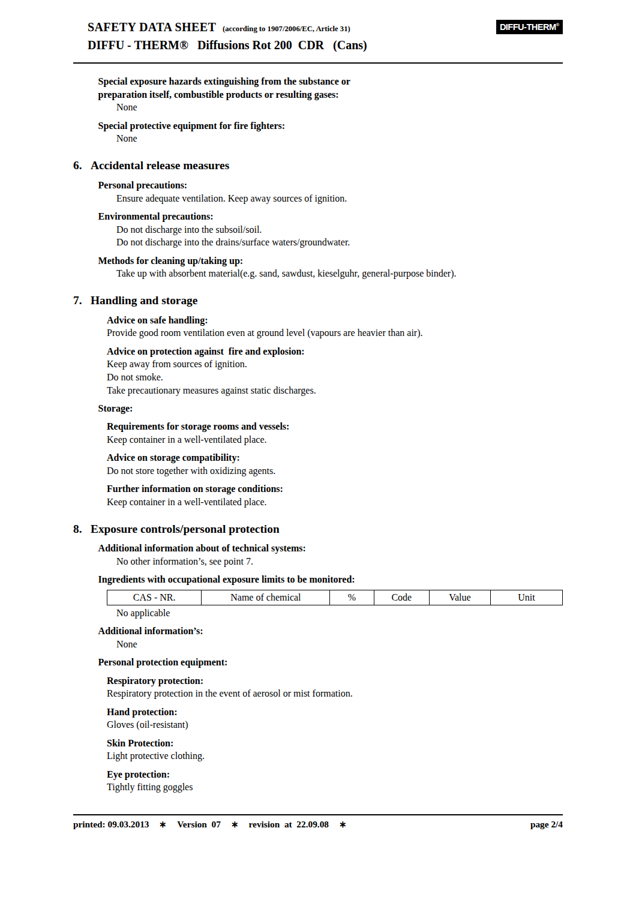DIFFU-THERM®
SAFETY DATA SHEET (according to 1907/2006/EC, Article 31)
DIFFU - THERM® Diffusions Rot 200 CDR (Cans)
Special exposure hazards extinguishing from the substance or
preparation itself, combustible products or resulting gases:
None
Special protective equipment for fire fighters:
None
6. Accidental release measures
Personal precautions:
Ensure adequate ventilation. Keep away sources of ignition.
Environmental precautions:
Do not discharge into the subsoil/soil.
Do not discharge into the drains/surface waters/groundwater.
Methods for cleaning up/taking up:
Take up with absorbent material(e.g. sand, sawdust, kieselguhr, general-purpose binder).
7. Handling and storage
Advice on safe handling:
Provide good room ventilation even at ground level (vapours are heavier than air).
Advice on protection against fire and explosion:
Keep away from sources of ignition.
Do not smoke.
Take precautionary measures against static discharges.
Storage:
Requirements for storage rooms and vessels:
Keep container in a well-ventilated place.
Advice on storage compatibility:
Do not store together with oxidizing agents.
Further information on storage conditions:
Keep container in a well-ventilated place.
8. Exposure controls/personal protection
Additional information about of technical systems:
No other information’s, see point 7.
Ingredients with occupational exposure limits to be monitored:
| CAS - NR. | Name of chemical | % | Code | Value | Unit |
| --- | --- | --- | --- | --- | --- |
No applicable
Additional information’s:
None
Personal protection equipment:
Respiratory protection:
Respiratory protection in the event of aerosol or mist formation.
Hand protection:
Gloves (oil-resistant)
Skin Protection:
Light protective clothing.
Eye protection:
Tightly fitting goggles
printed: 09.03.2013∗Version 07∗revision at 22.09.08∗
page 2/4